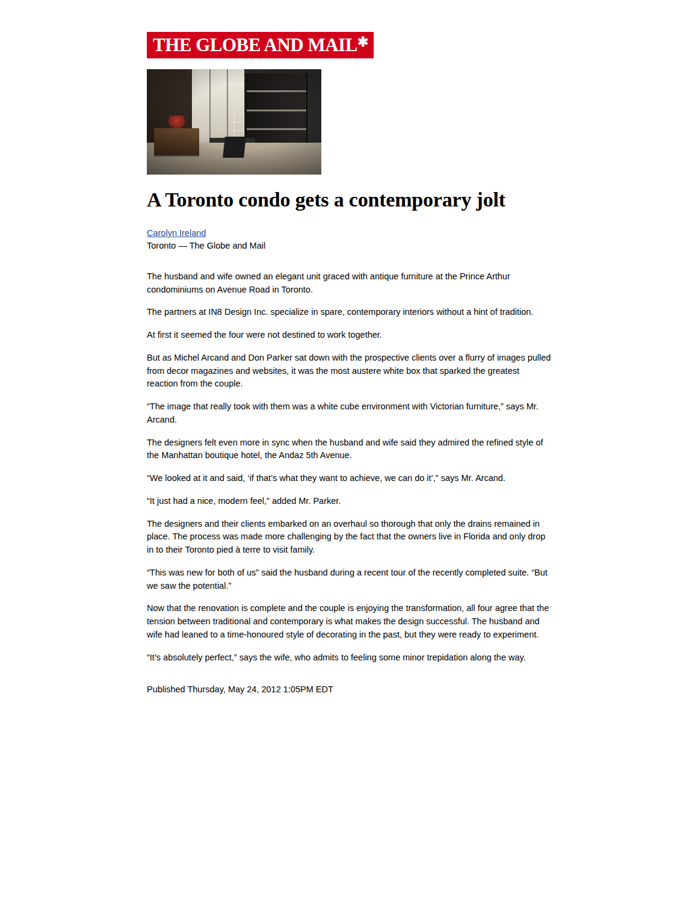THE GLOBE AND MAIL✱
A Toronto condo gets a contemporary jolt
Carolyn Ireland Toronto — The Globe and Mail
The husband and wife owned an elegant unit graced with antique furniture at the Prince Arthur condominiums on Avenue Road in Toronto.
The partners at IN8 Design Inc. specialize in spare, contemporary interiors without a hint of tradition.
At first it seemed the four were not destined to work together.
But as Michel Arcand and Don Parker sat down with the prospective clients over a flurry of images pulled from decor magazines and websites, it was the most austere white box that sparked the greatest reaction from the couple.
“The image that really took with them was a white cube environment with Victorian furniture,” says Mr. Arcand.
The designers felt even more in sync when the husband and wife said they admired the refined style of the Manhattan boutique hotel, the Andaz 5th Avenue.
“We looked at it and said, ‘if that’s what they want to achieve, we can do it’,” says Mr. Arcand.
“It just had a nice, modern feel,” added Mr. Parker.
The designers and their clients embarked on an overhaul so thorough that only the drains remained in place. The process was made more challenging by the fact that the owners live in Florida and only drop in to their Toronto pied à terre to visit family.
“This was new for both of us” said the husband during a recent tour of the recently completed suite. “But we saw the potential.”
Now that the renovation is complete and the couple is enjoying the transformation, all four agree that the tension between traditional and contemporary is what makes the design successful. The husband and wife had leaned to a time-honoured style of decorating in the past, but they were ready to experiment.
“It’s absolutely perfect,” says the wife, who admits to feeling some minor trepidation along the way.
Published Thursday, May 24, 2012 1:05PM EDT